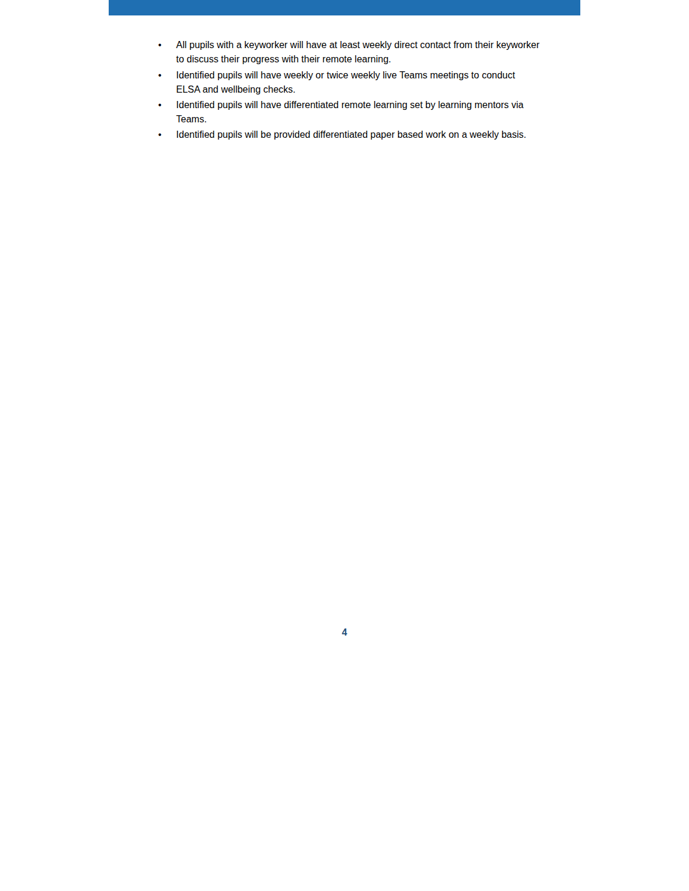All pupils with a keyworker will have at least weekly direct contact from their keyworker to discuss their progress with their remote learning.
Identified pupils will have weekly or twice weekly live Teams meetings to conduct ELSA and wellbeing checks.
Identified pupils will have differentiated remote learning set by learning mentors via Teams.
Identified pupils will be provided differentiated paper based work on a weekly basis.
4